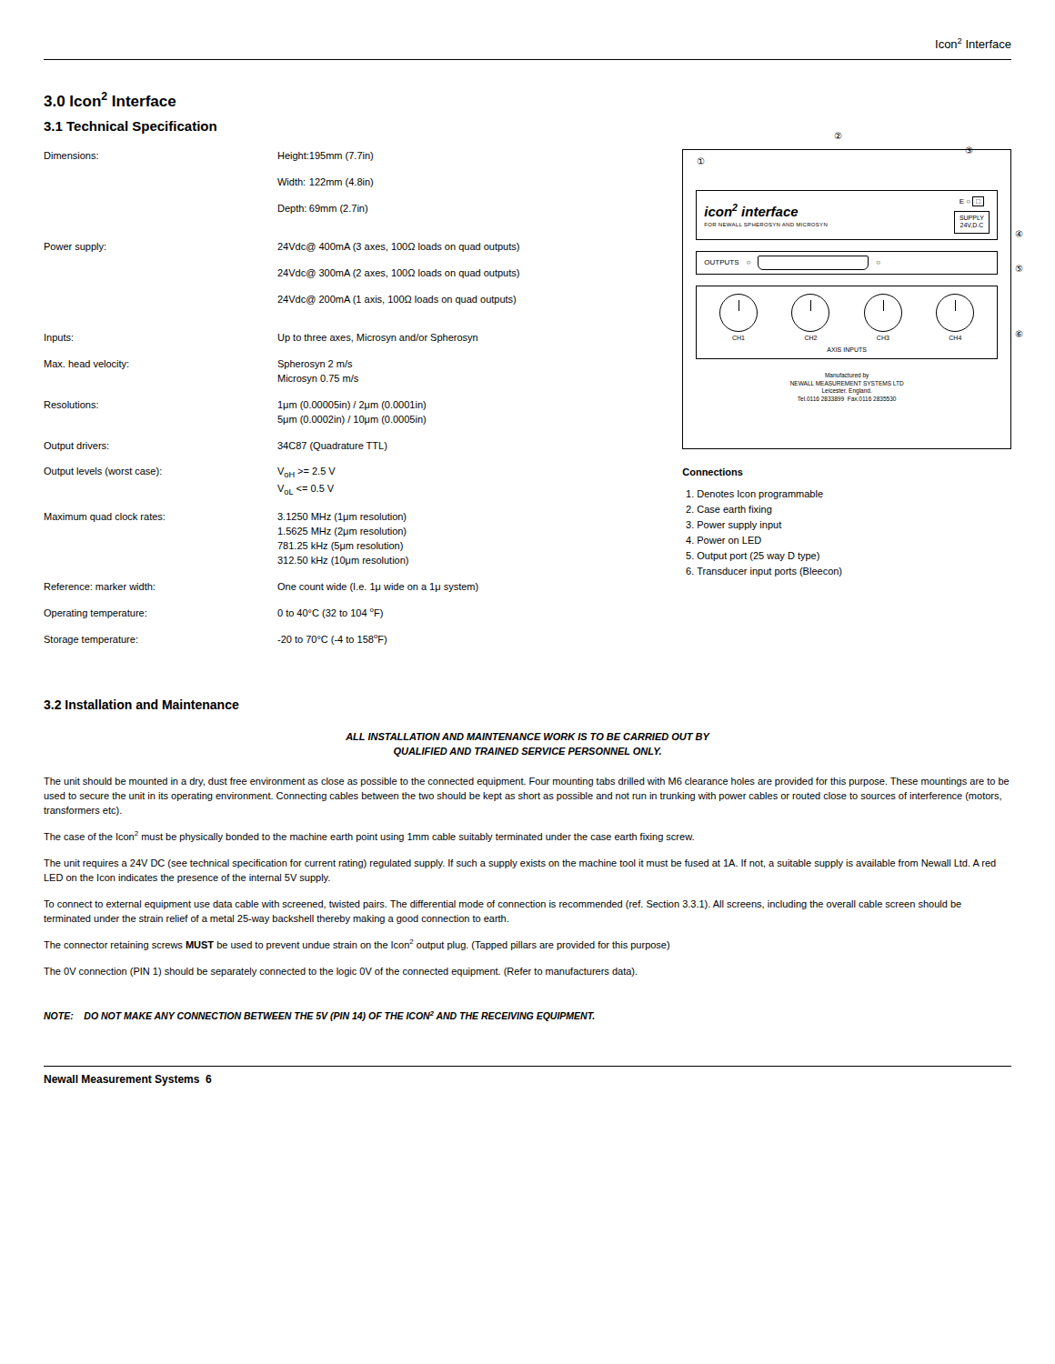Icon2 Interface
3.0 Icon2 Interface
3.1 Technical Specification
| Dimensions: | / Height: / 195mm (7.7in) / / Width: / 122mm (4.8in) / / Depth: / 69mm (2.7in) / |
| Power supply: | / 24Vdc / @ 400mA (3 axes, 100Ω loads on quad outputs) / / 24Vdc / @ 300mA (2 axes, 100Ω loads on quad outputs) / / 24Vdc / @ 200mA (1 axis, 100Ω loads on quad outputs) / |
| Inputs: | Up to three axes, Microsyn and/or Spherosyn |
| Max. head velocity: | Spherosyn 2 m/s Microsyn 0.75 m/s |
| Resolutions: | 1μm (0.00005in) / 2μm (0.0001in) 5μm (0.0002in) / 10μm (0.0005in) |
| Output drivers: | 34C87 (Quadrature TTL) |
| Output levels (worst case): | V oH >= 2.5 V V oL <= 0.5 V |
| Maximum quad clock rates: | 3.1250 MHz (1μm resolution) 1.5625 MHz (2μm resolution) 781.25 kHz (5μm resolution) 312.50 kHz (10μm resolution) |
| Reference: marker width: | One count wide (I.e. 1μ wide on a 1μ system) |
| Operating temperature: | 0 to 40°C (32 to 104 o F) |
| Storage temperature: | -20 to 70°C (-4 to 158 o F) |
② ③ ① ④ ⑤ ⑥
icon2 interface
FOR NEWALL SPHEROSYN AND MICROSYN
E ○ □
SUPPLY
24V,D.C
OUTPUTS ○
○
CH1
CH2
CH3
CH4
AXIS INPUTS
Manufactured by
NEWALL MEASUREMENT SYSTEMS LTD
Leicester. England.
Tel.0116 2833899 Fax.0116 2835530
Connections
Denotes Icon programmable
Case earth fixing
Power supply input
Power on LED
Output port (25 way D type)
Transducer input ports (Bleecon)
3.2 Installation and Maintenance
ALL INSTALLATION AND MAINTENANCE WORK IS TO BE CARRIED OUT BY
QUALIFIED AND TRAINED SERVICE PERSONNEL ONLY.
The unit should be mounted in a dry, dust free environment as close as possible to the connected equipment. Four mounting tabs drilled with M6 clearance holes are provided for this purpose. These mountings are to be used to secure the unit in its operating environment. Connecting cables between the two should be kept as short as possible and not run in trunking with power cables or routed close to sources of interference (motors, transformers etc).
The case of the Icon2 must be physically bonded to the machine earth point using 1mm cable suitably terminated under the case earth fixing screw.
The unit requires a 24V DC (see technical specification for current rating) regulated supply. If such a supply exists on the machine tool it must be fused at 1A. If not, a suitable supply is available from Newall Ltd. A red LED on the Icon indicates the presence of the internal 5V supply.
To connect to external equipment use data cable with screened, twisted pairs. The differential mode of connection is recommended (ref. Section 3.3.1). All screens, including the overall cable screen should be terminated under the strain relief of a metal 25-way backshell thereby making a good connection to earth.
The connector retaining screws MUST be used to prevent undue strain on the Icon2 output plug. (Tapped pillars are provided for this purpose)
The 0V connection (PIN 1) should be separately connected to the logic 0V of the connected equipment. (Refer to manufacturers data).
NOTE: DO NOT MAKE ANY CONNECTION BETWEEN THE 5V (PIN 14) OF THE ICON2 AND THE RECEIVING EQUIPMENT.
Newall Measurement Systems 6